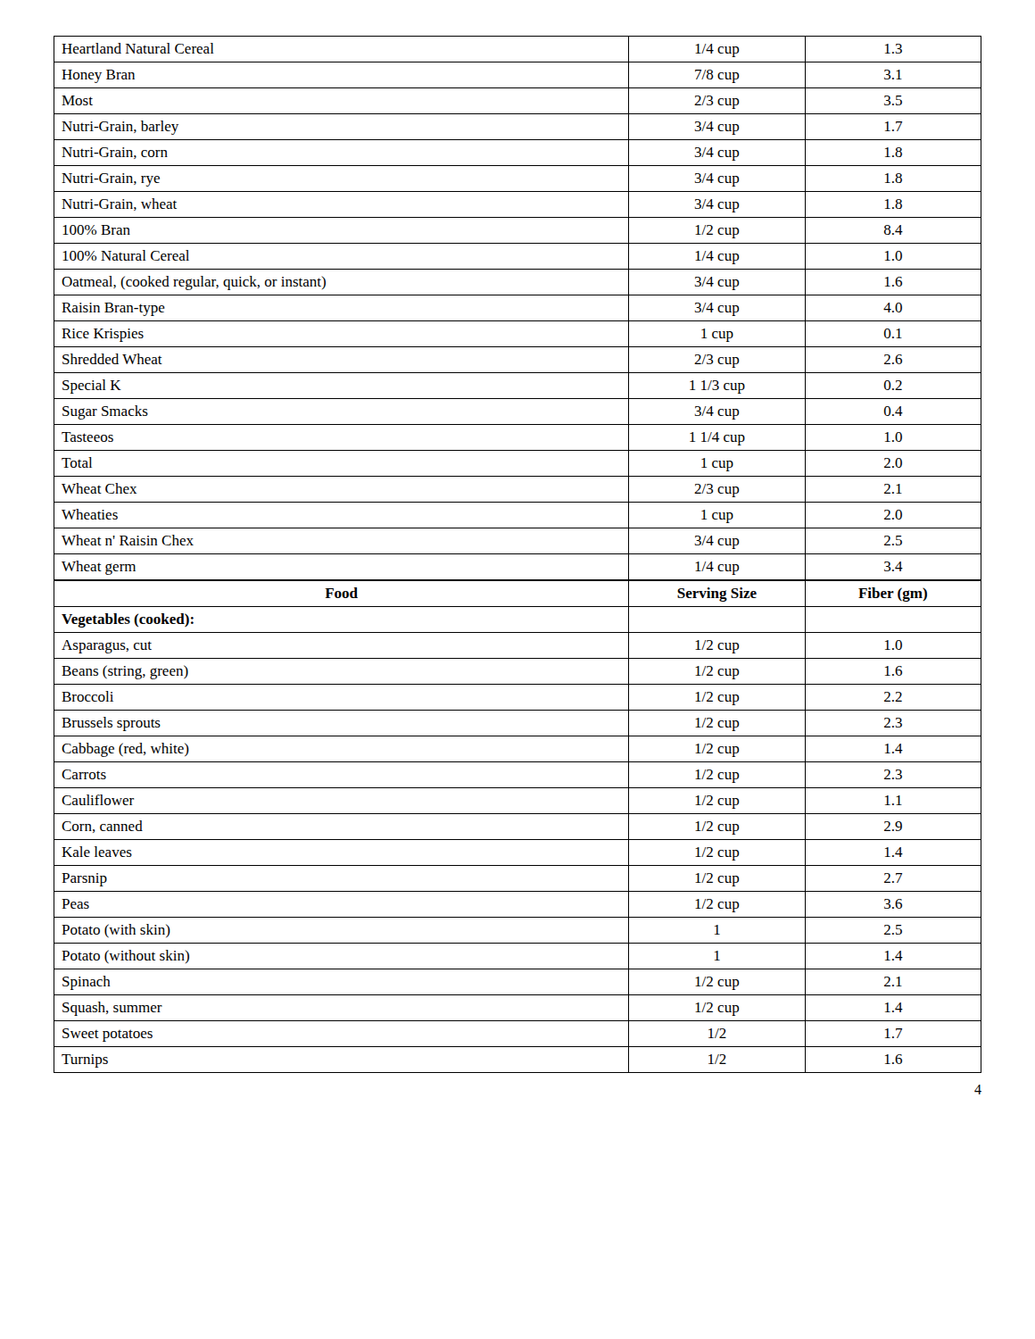| Heartland Natural Cereal | 1/4 cup | 1.3 |
| Honey Bran | 7/8 cup | 3.1 |
| Most | 2/3 cup | 3.5 |
| Nutri-Grain, barley | 3/4 cup | 1.7 |
| Nutri-Grain, corn | 3/4 cup | 1.8 |
| Nutri-Grain, rye | 3/4 cup | 1.8 |
| Nutri-Grain, wheat | 3/4 cup | 1.8 |
| 100% Bran | 1/2 cup | 8.4 |
| 100% Natural Cereal | 1/4 cup | 1.0 |
| Oatmeal, (cooked regular, quick, or instant) | 3/4 cup | 1.6 |
| Raisin Bran-type | 3/4 cup | 4.0 |
| Rice Krispies | 1 cup | 0.1 |
| Shredded Wheat | 2/3 cup | 2.6 |
| Special K | 1 1/3 cup | 0.2 |
| Sugar Smacks | 3/4 cup | 0.4 |
| Tasteeos | 1 1/4 cup | 1.0 |
| Total | 1 cup | 2.0 |
| Wheat Chex | 2/3 cup | 2.1 |
| Wheaties | 1 cup | 2.0 |
| Wheat n' Raisin Chex | 3/4 cup | 2.5 |
| Wheat germ | 1/4 cup | 3.4 |
| Food | Serving Size | Fiber (gm) |
| Vegetables (cooked): | | |
| Asparagus, cut | 1/2 cup | 1.0 |
| Beans (string, green) | 1/2 cup | 1.6 |
| Broccoli | 1/2 cup | 2.2 |
| Brussels sprouts | 1/2 cup | 2.3 |
| Cabbage (red, white) | 1/2 cup | 1.4 |
| Carrots | 1/2 cup | 2.3 |
| Cauliflower | 1/2 cup | 1.1 |
| Corn, canned | 1/2 cup | 2.9 |
| Kale leaves | 1/2 cup | 1.4 |
| Parsnip | 1/2 cup | 2.7 |
| Peas | 1/2 cup | 3.6 |
| Potato (with skin) | 1 | 2.5 |
| Potato (without skin) | 1 | 1.4 |
| Spinach | 1/2 cup | 2.1 |
| Squash, summer | 1/2 cup | 1.4 |
| Sweet potatoes | 1/2 | 1.7 |
| Turnips | 1/2 | 1.6 |
4